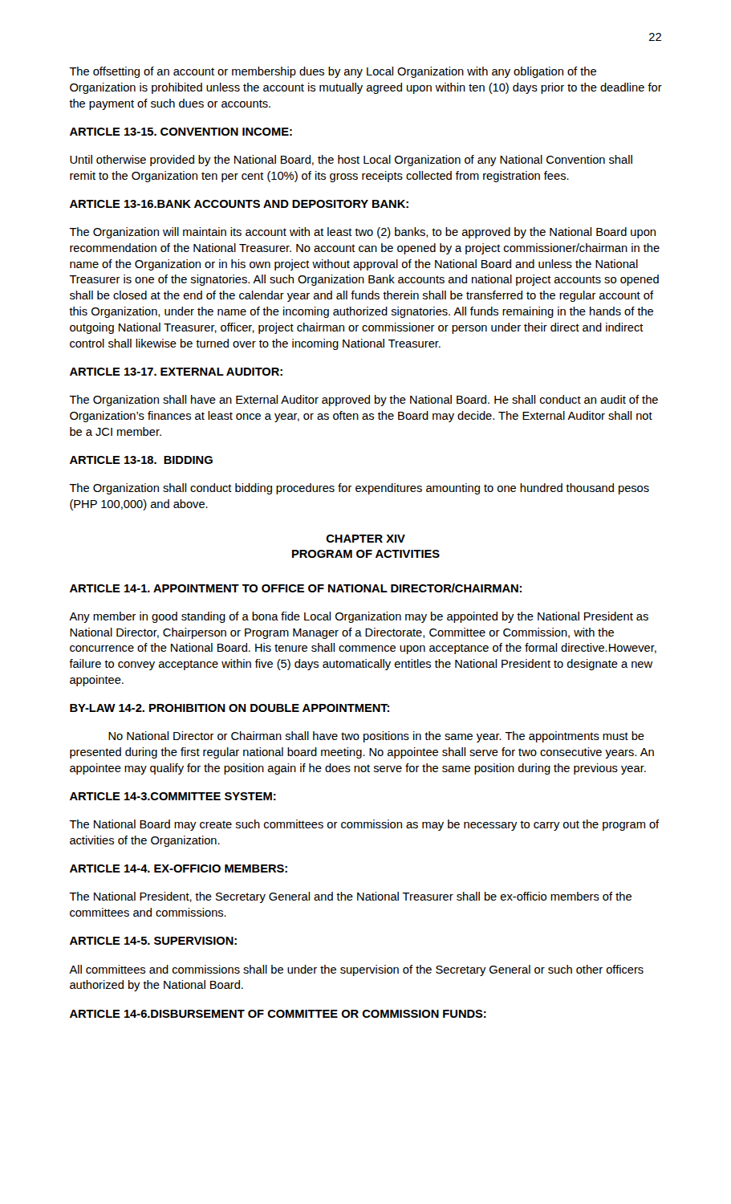22
The offsetting of an account or membership dues by any Local Organization with any obligation of the Organization is prohibited unless the account is mutually agreed upon within ten (10) days prior to the deadline for the payment of such dues or accounts.
ARTICLE 13-15. CONVENTION INCOME:
Until otherwise provided by the National Board, the host Local Organization of any National Convention shall remit to the Organization ten per cent (10%) of its gross receipts collected from registration fees.
ARTICLE 13-16.BANK ACCOUNTS AND DEPOSITORY BANK:
The Organization will maintain its account with at least two (2) banks, to be approved by the National Board upon recommendation of the National Treasurer. No account can be opened by a project commissioner/chairman in the name of the Organization or in his own project without approval of the National Board and unless the National Treasurer is one of the signatories. All such Organization Bank accounts and national project accounts so opened shall be closed at the end of the calendar year and all funds therein shall be transferred to the regular account of this Organization, under the name of the incoming authorized signatories. All funds remaining in the hands of the outgoing National Treasurer, officer, project chairman or commissioner or person under their direct and indirect control shall likewise be turned over to the incoming National Treasurer.
ARTICLE 13-17. EXTERNAL AUDITOR:
The Organization shall have an External Auditor approved by the National Board. He shall conduct an audit of the Organization’s finances at least once a year, or as often as the Board may decide. The External Auditor shall not be a JCI member.
ARTICLE 13-18. BIDDING
The Organization shall conduct bidding procedures for expenditures amounting to one hundred thousand pesos (PHP 100,000) and above.
CHAPTER XIV PROGRAM OF ACTIVITIES
ARTICLE 14-1. APPOINTMENT TO OFFICE OF NATIONAL DIRECTOR/CHAIRMAN:
Any member in good standing of a bona fide Local Organization may be appointed by the National President as National Director, Chairperson or Program Manager of a Directorate, Committee or Commission, with the concurrence of the National Board. His tenure shall commence upon acceptance of the formal directive.However, failure to convey acceptance within five (5) days automatically entitles the National President to designate a new appointee.
BY-LAW 14-2. PROHIBITION ON DOUBLE APPOINTMENT:
No National Director or Chairman shall have two positions in the same year. The appointments must be presented during the first regular national board meeting. No appointee shall serve for two consecutive years. An appointee may qualify for the position again if he does not serve for the same position during the previous year.
ARTICLE 14-3.COMMITTEE SYSTEM:
The National Board may create such committees or commission as may be necessary to carry out the program of activities of the Organization.
ARTICLE 14-4. EX-OFFICIO MEMBERS:
The National President, the Secretary General and the National Treasurer shall be ex-officio members of the committees and commissions.
ARTICLE 14-5. SUPERVISION:
All committees and commissions shall be under the supervision of the Secretary General or such other officers authorized by the National Board.
ARTICLE 14-6.DISBURSEMENT OF COMMITTEE OR COMMISSION FUNDS: